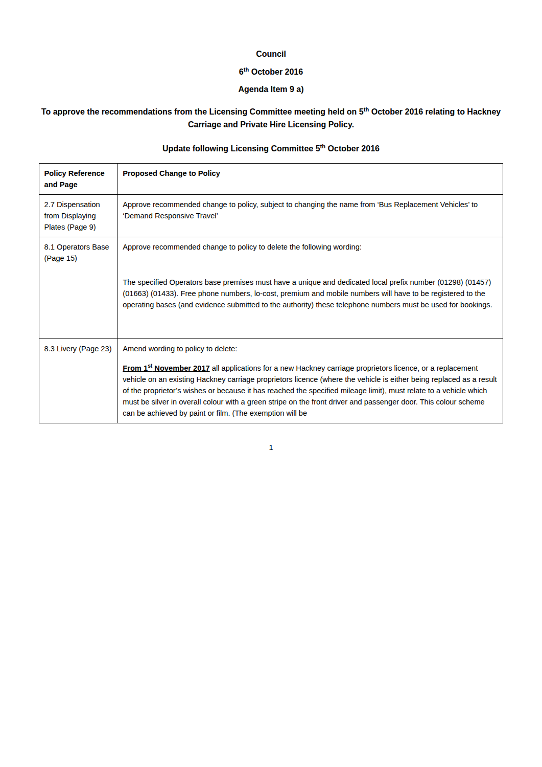Council
6th October 2016
Agenda Item 9 a)
To approve the recommendations from the Licensing Committee meeting held on 5th October 2016 relating to Hackney Carriage and Private Hire Licensing Policy.
Update following Licensing Committee 5th October 2016
| Policy Reference and Page | Proposed Change to Policy |
| --- | --- |
| 2.7 Dispensation from Displaying Plates (Page 9) | Approve recommended change to policy, subject to changing the name from ‘Bus Replacement Vehicles’ to ‘Demand Responsive Travel’ |
| 8.1 Operators Base (Page 15) | Approve recommended change to policy to delete the following wording: The specified Operators base premises must have a unique and dedicated local prefix number (01298) (01457) (01663) (01433). Free phone numbers, lo-cost, premium and mobile numbers will have to be registered to the operating bases (and evidence submitted to the authority) these telephone numbers must be used for bookings. |
| 8.3 Livery (Page 23) | Amend wording to policy to delete: From 1 st November 2017 all applications for a new Hackney carriage proprietors licence, or a replacement vehicle on an existing Hackney carriage proprietors licence (where the vehicle is either being replaced as a result of the proprietor’s wishes or because it has reached the specified mileage limit), must relate to a vehicle which must be silver in overall colour with a green stripe on the front driver and passenger door. This colour scheme can be achieved by paint or film. (The exemption will be |
1